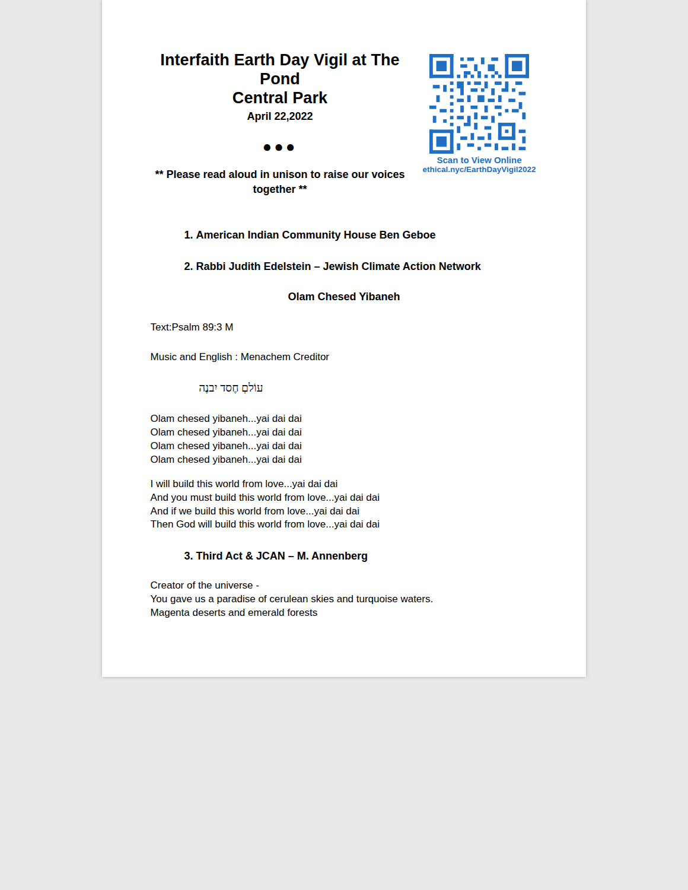Scan to View Online ethical.nyc/EarthDayVigil2022
Interfaith Earth Day Vigil at The Pond
Central Park
April 22,2022
●●●
** Please read aloud in unison to raise our voices together **
American Indian Community House Ben Geboe
Rabbi Judith Edelstein – Jewish Climate Action Network
Olam Chesed Yibaneh
Text:Psalm 89:3 M
Music and English : Menachem Creditor
עוֹלםְ חֶסד יִבנֶה
Olam chesed yibaneh...yai dai dai
Olam chesed yibaneh...yai dai dai
Olam chesed yibaneh...yai dai dai
Olam chesed yibaneh...yai dai dai
I will build this world from love...yai dai dai
And you must build this world from love...yai dai dai
And if we build this world from love...yai dai dai
Then God will build this world from love...yai dai dai
Third Act & JCAN – M. Annenberg
Creator of the universe -
You gave us a paradise of cerulean skies and turquoise waters.
Magenta deserts and emerald forests